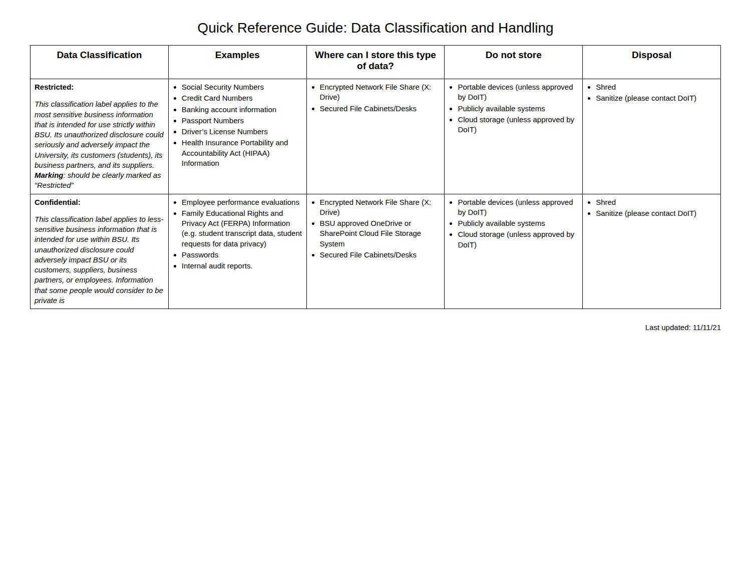Quick Reference Guide: Data Classification and Handling
| Data Classification | Examples | Where can I store this type of data? | Do not store | Disposal |
| --- | --- | --- | --- | --- |
| Restricted: This classification label applies to the most sensitive business information that is intended for use strictly within BSU. Its unauthorized disclosure could seriously and adversely impact the University, its customers (students), its business partners, and its suppliers. Marking : should be clearly marked as “Restricted” | Social Security Numbers Credit Card Numbers Banking account information Passport Numbers Driver’s License Numbers Health Insurance Portability and Accountability Act (HIPAA) Information | Encrypted Network File Share (X: Drive) Secured File Cabinets/Desks | Portable devices (unless approved by DoIT) Publicly available systems Cloud storage (unless approved by DoIT) | Shred Sanitize (please contact DoIT) |
| Confidential: This classification label applies to less-sensitive business information that is intended for use within BSU. Its unauthorized disclosure could adversely impact BSU or its customers, suppliers, business partners, or employees. Information that some people would consider to be private is | Employee performance evaluations Family Educational Rights and Privacy Act (FERPA) Information (e.g. student transcript data, student requests for data privacy) Passwords Internal audit reports. | Encrypted Network File Share (X: Drive) BSU approved OneDrive or SharePoint Cloud File Storage System Secured File Cabinets/Desks | Portable devices (unless approved by DoIT) Publicly available systems Cloud storage (unless approved by DoIT) | Shred Sanitize (please contact DoIT) |
Last updated: 11/11/21